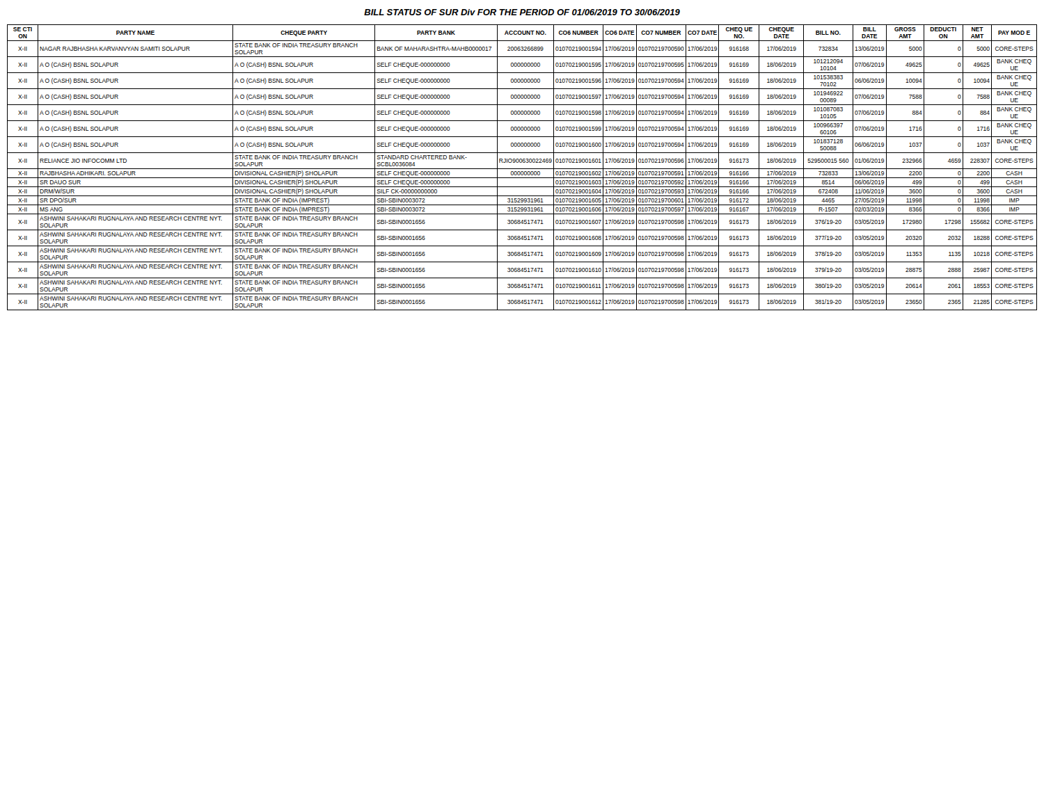BILL STATUS OF SUR Div FOR THE PERIOD OF 01/06/2019 TO 30/06/2019
| SE CTI ON | PARTY NAME | CHEQUE PARTY | PARTY BANK | ACCOUNT NO. | CO6 NUMBER | CO6 DATE | CO7 NUMBER | CO7 DATE | CHEQ UE NO. | CHEQUE DATE | BILL NO. | BILL DATE | GROSS AMT | DEDUCTI ON | NET AMT | PAY MOD E |
| --- | --- | --- | --- | --- | --- | --- | --- | --- | --- | --- | --- | --- | --- | --- | --- | --- |
| X-II | NAGAR RAJBHASHA KARVANVYAN SAMITI SOLAPUR | STATE BANK OF INDIA TREASURY BRANCH SOLAPUR | BANK OF MAHARASHTRA-MAHB0000017 | 20063266899 | 01070219001594 | 17/06/2019 | 01070219700590 | 17/06/2019 | 916168 | 17/06/2019 | 732834 | 13/06/2019 | 5000 | 0 | 5000 | CORE-STEPS |
| X-II | A O (CASH) BSNL SOLAPUR | A O (CASH) BSNL SOLAPUR | SELF CHEQUE-000000000 | 000000000 | 01070219001595 | 17/06/2019 | 01070219700595 | 17/06/2019 | 916169 | 18/06/2019 | 101212094 10104 | 07/06/2019 | 49625 | 0 | 49625 | BANK CHEQ UE |
| X-II | A O (CASH) BSNL SOLAPUR | A O (CASH) BSNL SOLAPUR | SELF CHEQUE-000000000 | 000000000 | 01070219001596 | 17/06/2019 | 01070219700594 | 17/06/2019 | 916169 | 18/06/2019 | 101538383 70102 | 06/06/2019 | 10094 | 0 | 10094 | BANK CHEQ UE |
| X-II | A O (CASH) BSNL SOLAPUR | A O (CASH) BSNL SOLAPUR | SELF CHEQUE-000000000 | 000000000 | 01070219001597 | 17/06/2019 | 01070219700594 | 17/06/2019 | 916169 | 18/06/2019 | 101946922 00089 | 07/06/2019 | 7588 | 0 | 7588 | BANK CHEQ UE |
| X-II | A O (CASH) BSNL SOLAPUR | A O (CASH) BSNL SOLAPUR | SELF CHEQUE-000000000 | 000000000 | 01070219001598 | 17/06/2019 | 01070219700594 | 17/06/2019 | 916169 | 18/06/2019 | 101087083 10105 | 07/06/2019 | 884 | 0 | 884 | BANK CHEQ UE |
| X-II | A O (CASH) BSNL SOLAPUR | A O (CASH) BSNL SOLAPUR | SELF CHEQUE-000000000 | 000000000 | 01070219001599 | 17/06/2019 | 01070219700594 | 17/06/2019 | 916169 | 18/06/2019 | 100966397 60106 | 07/06/2019 | 1716 | 0 | 1716 | BANK CHEQ UE |
| X-II | A O (CASH) BSNL SOLAPUR | A O (CASH) BSNL SOLAPUR | SELF CHEQUE-000000000 | 000000000 | 01070219001600 | 17/06/2019 | 01070219700594 | 17/06/2019 | 916169 | 18/06/2019 | 101837128 50088 | 06/06/2019 | 1037 | 0 | 1037 | BANK CHEQ UE |
| X-II | RELIANCE JIO INFOCOMM LTD | STATE BANK OF INDIA TREASURY BRANCH SOLAPUR | STANDARD CHARTERED BANK-SCBL0036084 | RJIO900630022469 | 01070219001601 | 17/06/2019 | 01070219700596 | 17/06/2019 | 916173 | 18/06/2019 | 529500015 560 | 01/06/2019 | 232966 | 4659 | 228307 | CORE-STEPS |
| X-II | RAJBHASHA ADHIKARI. SOLAPUR | DIVISIONAL CASHIER(P) SHOLAPUR | SELF CHEQUE-000000000 | 000000000 | 01070219001602 | 17/06/2019 | 01070219700591 | 17/06/2019 | 916166 | 17/06/2019 | 732833 | 13/06/2019 | 2200 | 0 | 2200 | CASH |
| X-II | SR DAUO SUR | DIVISIONAL CASHIER(P) SHOLAPUR | SELF CHEQUE-000000000 | | 01070219001603 | 17/06/2019 | 01070219700592 | 17/06/2019 | 916166 | 17/06/2019 | 8514 | 06/06/2019 | 499 | 0 | 499 | CASH |
| X-II | DRM/W/SUR | DIVISIONAL CASHIER(P) SHOLAPUR | SILF CK-00000000000 | | 01070219001604 | 17/06/2019 | 01070219700593 | 17/06/2019 | 916166 | 17/06/2019 | 672408 | 11/06/2019 | 3600 | 0 | 3600 | CASH |
| X-II | SR DPO/SUR | STATE BANK OF INDIA (IMPREST) | SBI-SBIN0003072 | 31529931961 | 01070219001605 | 17/06/2019 | 01070219700601 | 17/06/2019 | 916172 | 18/06/2019 | 4465 | 27/05/2019 | 11998 | 0 | 11998 | IMP |
| X-II | MS ANG | STATE BANK OF INDIA (IMPREST) | SBI-SBIN0003072 | 31529931961 | 01070219001606 | 17/06/2019 | 01070219700597 | 17/06/2019 | 916167 | 17/06/2019 | R-1507 | 02/03/2019 | 8366 | 0 | 8366 | IMP |
| X-II | ASHWINI SAHAKARI RUGNALAYA AND RESEARCH CENTRE NYT. SOLAPUR | STATE BANK OF INDIA TREASURY BRANCH SOLAPUR | SBI-SBIN0001656 | 30684517471 | 01070219001607 | 17/06/2019 | 01070219700598 | 17/06/2019 | 916173 | 18/06/2019 | 376/19-20 | 03/05/2019 | 172980 | 17298 | 155682 | CORE-STEPS |
| X-II | ASHWINI SAHAKARI RUGNALAYA AND RESEARCH CENTRE NYT. SOLAPUR | STATE BANK OF INDIA TREASURY BRANCH SOLAPUR | SBI-SBIN0001656 | 30684517471 | 01070219001608 | 17/06/2019 | 01070219700598 | 17/06/2019 | 916173 | 18/06/2019 | 377/19-20 | 03/05/2019 | 20320 | 2032 | 18288 | CORE-STEPS |
| X-II | ASHWINI SAHAKARI RUGNALAYA AND RESEARCH CENTRE NYT. SOLAPUR | STATE BANK OF INDIA TREASURY BRANCH SOLAPUR | SBI-SBIN0001656 | 30684517471 | 01070219001609 | 17/06/2019 | 01070219700598 | 17/06/2019 | 916173 | 18/06/2019 | 378/19-20 | 03/05/2019 | 11353 | 1135 | 10218 | CORE-STEPS |
| X-II | ASHWINI SAHAKARI RUGNALAYA AND RESEARCH CENTRE NYT. SOLAPUR | STATE BANK OF INDIA TREASURY BRANCH SOLAPUR | SBI-SBIN0001656 | 30684517471 | 01070219001610 | 17/06/2019 | 01070219700598 | 17/06/2019 | 916173 | 18/06/2019 | 379/19-20 | 03/05/2019 | 28875 | 2888 | 25987 | CORE-STEPS |
| X-II | ASHWINI SAHAKARI RUGNALAYA AND RESEARCH CENTRE NYT. SOLAPUR | STATE BANK OF INDIA TREASURY BRANCH SOLAPUR | SBI-SBIN0001656 | 30684517471 | 01070219001611 | 17/06/2019 | 01070219700598 | 17/06/2019 | 916173 | 18/06/2019 | 380/19-20 | 03/05/2019 | 20614 | 2061 | 18553 | CORE-STEPS |
| X-II | ASHWINI SAHAKARI RUGNALAYA AND RESEARCH CENTRE NYT. SOLAPUR | STATE BANK OF INDIA TREASURY BRANCH SOLAPUR | SBI-SBIN0001656 | 30684517471 | 01070219001612 | 17/06/2019 | 01070219700598 | 17/06/2019 | 916173 | 18/06/2019 | 381/19-20 | 03/05/2019 | 23650 | 2365 | 21285 | CORE-STEPS |